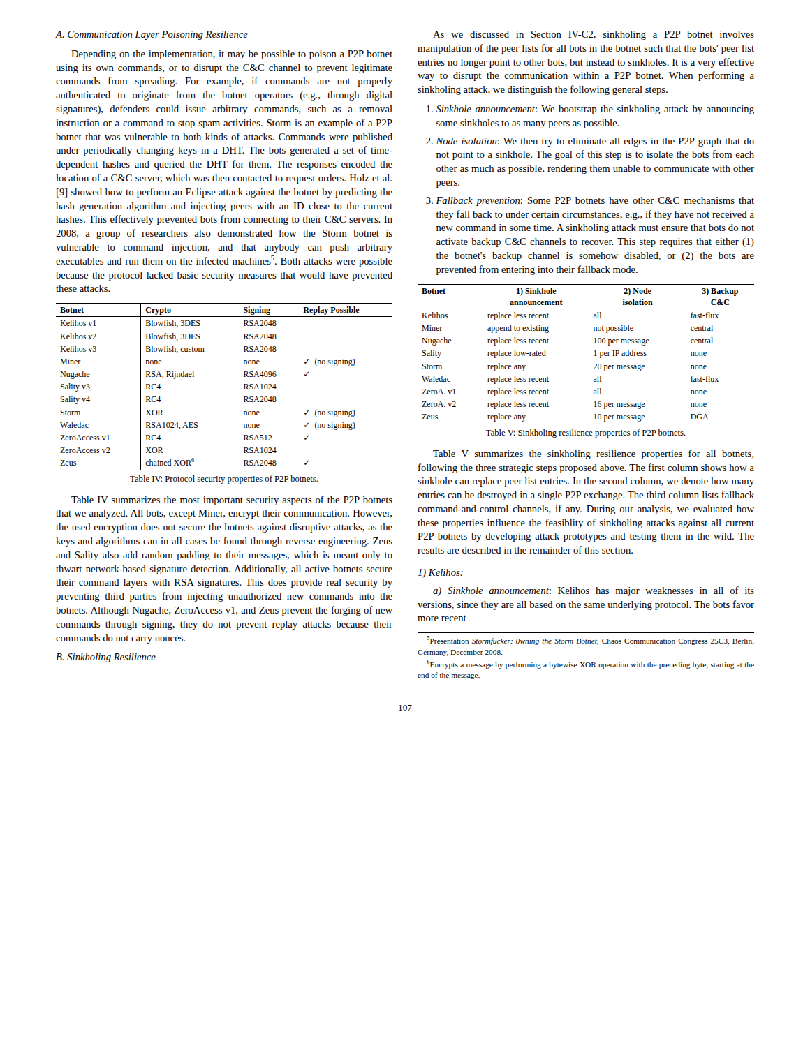A. Communication Layer Poisoning Resilience
Depending on the implementation, it may be possible to poison a P2P botnet using its own commands, or to disrupt the C&C channel to prevent legitimate commands from spreading. For example, if commands are not properly authenticated to originate from the botnet operators (e.g., through digital signatures), defenders could issue arbitrary commands, such as a removal instruction or a command to stop spam activities. Storm is an example of a P2P botnet that was vulnerable to both kinds of attacks. Commands were published under periodically changing keys in a DHT. The bots generated a set of time-dependent hashes and queried the DHT for them. The responses encoded the location of a C&C server, which was then contacted to request orders. Holz et al. [9] showed how to perform an Eclipse attack against the botnet by predicting the hash generation algorithm and injecting peers with an ID close to the current hashes. This effectively prevented bots from connecting to their C&C servers. In 2008, a group of researchers also demonstrated how the Storm botnet is vulnerable to command injection, and that anybody can push arbitrary executables and run them on the infected machines5. Both attacks were possible because the protocol lacked basic security measures that would have prevented these attacks.
| Botnet | Crypto | Signing | Replay Possible |
| --- | --- | --- | --- |
| Kelihos v1 | Blowfish, 3DES | RSA2048 | |
| Kelihos v2 | Blowfish, 3DES | RSA2048 | |
| Kelihos v3 | Blowfish, custom | RSA2048 | |
| Miner | none | none | ✓ (no signing) |
| Nugache | RSA, Rijndael | RSA4096 | ✓ |
| Sality v3 | RC4 | RSA1024 | |
| Sality v4 | RC4 | RSA2048 | |
| Storm | XOR | none | ✓ (no signing) |
| Waledac | RSA1024, AES | none | ✓ (no signing) |
| ZeroAccess v1 | RC4 | RSA512 | ✓ |
| ZeroAccess v2 | XOR | RSA1024 | |
| Zeus | chained XOR 6 | RSA2048 | ✓ |
Table IV: Protocol security properties of P2P botnets.
Table IV summarizes the most important security aspects of the P2P botnets that we analyzed. All bots, except Miner, encrypt their communication. However, the used encryption does not secure the botnets against disruptive attacks, as the keys and algorithms can in all cases be found through reverse engineering. Zeus and Sality also add random padding to their messages, which is meant only to thwart network-based signature detection. Additionally, all active botnets secure their command layers with RSA signatures. This does provide real security by preventing third parties from injecting unauthorized new commands into the botnets. Although Nugache, ZeroAccess v1, and Zeus prevent the forging of new commands through signing, they do not prevent replay attacks because their commands do not carry nonces.
B. Sinkholing Resilience
As we discussed in Section IV-C2, sinkholing a P2P botnet involves manipulation of the peer lists for all bots in the botnet such that the bots' peer list entries no longer point to other bots, but instead to sinkholes. It is a very effective way to disrupt the communication within a P2P botnet. When performing a sinkholing attack, we distinguish the following general steps.
Sinkhole announcement: We bootstrap the sinkholing attack by announcing some sinkholes to as many peers as possible.
Node isolation: We then try to eliminate all edges in the P2P graph that do not point to a sinkhole. The goal of this step is to isolate the bots from each other as much as possible, rendering them unable to communicate with other peers.
Fallback prevention: Some P2P botnets have other C&C mechanisms that they fall back to under certain circumstances, e.g., if they have not received a new command in some time. A sinkholing attack must ensure that bots do not activate backup C&C channels to recover. This step requires that either (1) the botnet's backup channel is somehow disabled, or (2) the bots are prevented from entering into their fallback mode.
| Botnet | 1) Sinkhole announcement | 2) Node isolation | 3) Backup C&C |
| --- | --- | --- | --- |
| Kelihos | replace less recent | all | fast-flux |
| Miner | append to existing | not possible | central |
| Nugache | replace less recent | 100 per message | central |
| Sality | replace low-rated | 1 per IP address | none |
| Storm | replace any | 20 per message | none |
| Waledac | replace less recent | all | fast-flux |
| ZeroA. v1 | replace less recent | all | none |
| ZeroA. v2 | replace less recent | 16 per message | none |
| Zeus | replace any | 10 per message | DGA |
Table V: Sinkholing resilience properties of P2P botnets.
Table V summarizes the sinkholing resilience properties for all botnets, following the three strategic steps proposed above. The first column shows how a sinkhole can replace peer list entries. In the second column, we denote how many entries can be destroyed in a single P2P exchange. The third column lists fallback command-and-control channels, if any. During our analysis, we evaluated how these properties influence the feasiblity of sinkholing attacks against all current P2P botnets by developing attack prototypes and testing them in the wild. The results are described in the remainder of this section.
1) Kelihos:
a) Sinkhole announcement: Kelihos has major weaknesses in all of its versions, since they are all based on the same underlying protocol. The bots favor more recent
5Presentation Stormfucker: 0wning the Storm Botnet, Chaos Communication Congress 25C3, Berlin, Germany, December 2008.
6Encrypts a message by performing a bytewise XOR operation with the preceding byte, starting at the end of the message.
107